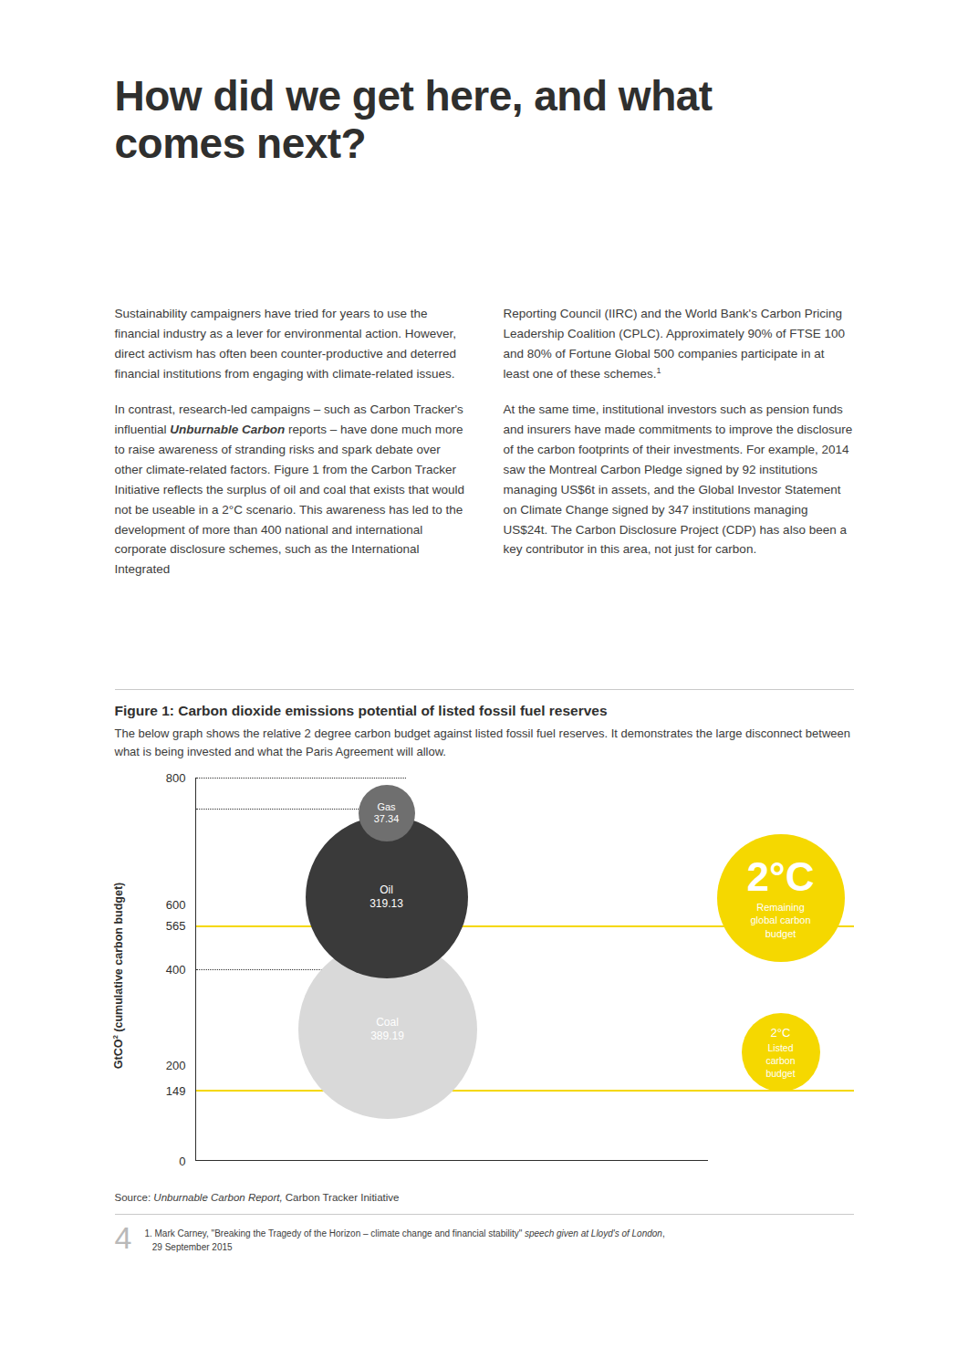How did we get here, and what comes next?
Sustainability campaigners have tried for years to use the financial industry as a lever for environmental action. However, direct activism has often been counter-productive and deterred financial institutions from engaging with climate-related issues.
In contrast, research-led campaigns – such as Carbon Tracker's influential Unburnable Carbon reports – have done much more to raise awareness of stranding risks and spark debate over other climate-related factors. Figure 1 from the Carbon Tracker Initiative reflects the surplus of oil and coal that exists that would not be useable in a 2°C scenario. This awareness has led to the development of more than 400 national and international corporate disclosure schemes, such as the International Integrated
Reporting Council (IIRC) and the World Bank's Carbon Pricing Leadership Coalition (CPLC). Approximately 90% of FTSE 100 and 80% of Fortune Global 500 companies participate in at least one of these schemes.1
At the same time, institutional investors such as pension funds and insurers have made commitments to improve the disclosure of the carbon footprints of their investments. For example, 2014 saw the Montreal Carbon Pledge signed by 92 institutions managing US$6t in assets, and the Global Investor Statement on Climate Change signed by 347 institutions managing US$24t. The Carbon Disclosure Project (CDP) has also been a key contributor in this area, not just for carbon.
Figure 1: Carbon dioxide emissions potential of listed fossil fuel reserves
The below graph shows the relative 2 degree carbon budget against listed fossil fuel reserves. It demonstrates the large disconnect between what is being invested and what the Paris Agreement will allow.
GtCO2 (cumulative carbon budget)
800 600 565 400 200 149 0
Gas 37.34
Oil 319.13
Coal 389.19
2°C Remaining
global carbon
budget
2°C Listed
carbon
budget
Source: Unburnable Carbon Report, Carbon Tracker Initiative
4
1. Mark Carney, "Breaking the Tragedy of the Horizon – climate change and financial stability" speech given at Lloyd's of London,
29 September 2015